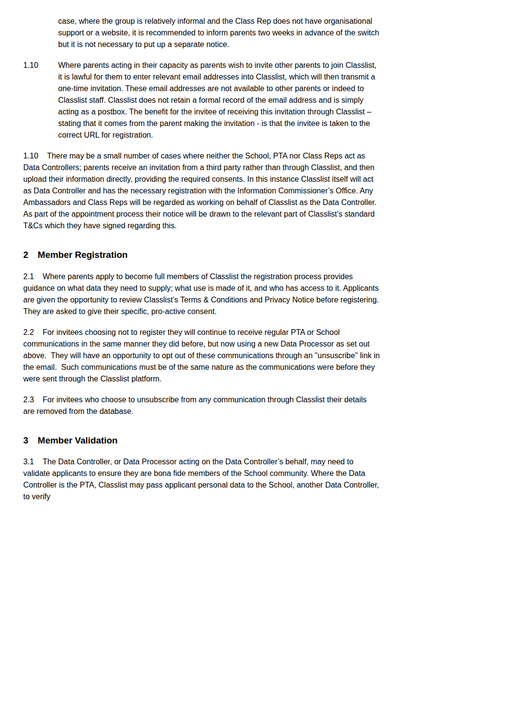case, where the group is relatively informal and the Class Rep does not have organisational support or a website, it is recommended to inform parents two weeks in advance of the switch but it is not necessary to put up a separate notice.
1.10
Where parents acting in their capacity as parents wish to invite other parents to join Classlist, it is lawful for them to enter relevant email addresses into Classlist, which will then transmit a one-time invitation. These email addresses are not available to other parents or indeed to Classlist staff. Classlist does not retain a formal record of the email address and is simply acting as a postbox. The benefit for the invitee of receiving this invitation through Classlist – stating that it comes from the parent making the invitation - is that the invitee is taken to the correct URL for registration.
1.10 There may be a small number of cases where neither the School, PTA nor Class Reps act as Data Controllers; parents receive an invitation from a third party rather than through Classlist, and then upload their information directly, providing the required consents. In this instance Classlist itself will act as Data Controller and has the necessary registration with the Information Commissioner’s Office. Any Ambassadors and Class Reps will be regarded as working on behalf of Classlist as the Data Controller. As part of the appointment process their notice will be drawn to the relevant part of Classlist’s standard T&Cs which they have signed regarding this.
2 Member Registration
2.1 Where parents apply to become full members of Classlist the registration process provides guidance on what data they need to supply; what use is made of it, and who has access to it. Applicants are given the opportunity to review Classlist’s Terms & Conditions and Privacy Notice before registering. They are asked to give their specific, pro-active consent.
2.2 For invitees choosing not to register they will continue to receive regular PTA or School communications in the same manner they did before, but now using a new Data Processor as set out above. They will have an opportunity to opt out of these communications through an "unsuscribe" link in the email. Such communications must be of the same nature as the communications were before they were sent through the Classlist platform.
2.3 For invitees who choose to unsubscribe from any communication through Classlist their details are removed from the database.
3 Member Validation
3.1 The Data Controller, or Data Processor acting on the Data Controller’s behalf, may need to validate applicants to ensure they are bona fide members of the School community. Where the Data Controller is the PTA, Classlist may pass applicant personal data to the School, another Data Controller, to verify